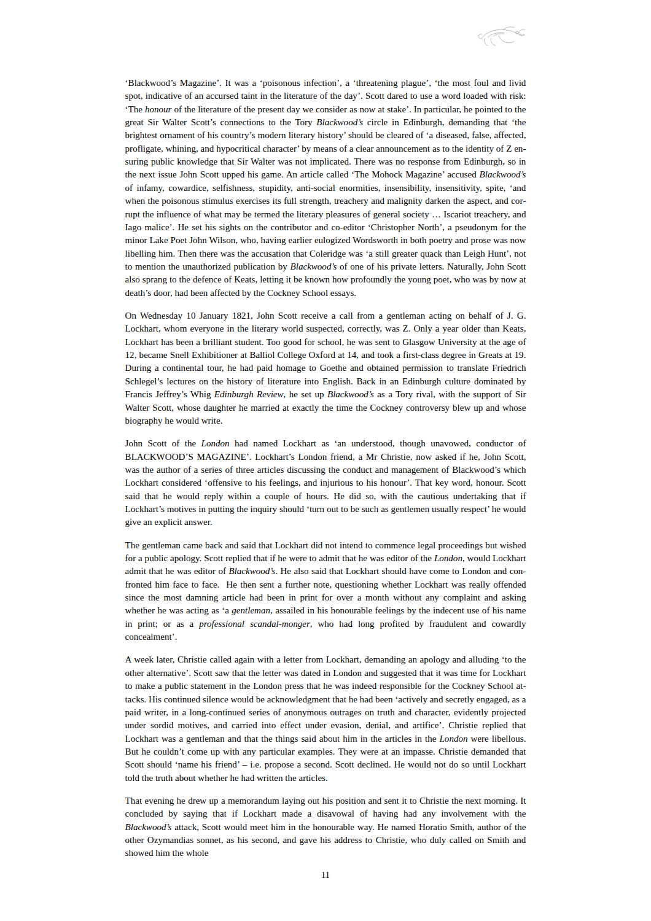‘Blackwood’s Magazine’. It was a ‘poisonous infection’, a ‘threatening plague’, ‘the most foul and livid spot, indicative of an accursed taint in the literature of the day’. Scott dared to use a word loaded with risk: ‘The honour of the literature of the present day we consider as now at stake’. In particular, he pointed to the great Sir Walter Scott’s connections to the Tory Blackwood’s circle in Edinburgh, demanding that ‘the brightest ornament of his country’s modern literary history’ should be cleared of ‘a diseased, false, affected, profligate, whining, and hypocritical character’ by means of a clear announcement as to the identity of Z ensuring public knowledge that Sir Walter was not implicated. There was no response from Edinburgh, so in the next issue John Scott upped his game. An article called ‘The Mohock Magazine’ accused Blackwood’s of infamy, cowardice, selfishness, stupidity, anti-social enormities, insensibility, insensitivity, spite, ‘and when the poisonous stimulus exercises its full strength, treachery and malignity darken the aspect, and corrupt the influence of what may be termed the literary pleasures of general society … Iscariot treachery, and Iago malice’. He set his sights on the contributor and co-editor ‘Christopher North’, a pseudonym for the minor Lake Poet John Wilson, who, having earlier eulogized Wordsworth in both poetry and prose was now libelling him. Then there was the accusation that Coleridge was ‘a still greater quack than Leigh Hunt’, not to mention the unauthorized publication by Blackwood’s of one of his private letters. Naturally, John Scott also sprang to the defence of Keats, letting it be known how profoundly the young poet, who was by now at death’s door, had been affected by the Cockney School essays.
On Wednesday 10 January 1821, John Scott receive a call from a gentleman acting on behalf of J. G. Lockhart, whom everyone in the literary world suspected, correctly, was Z. Only a year older than Keats, Lockhart has been a brilliant student. Too good for school, he was sent to Glasgow University at the age of 12, became Snell Exhibitioner at Balliol College Oxford at 14, and took a first-class degree in Greats at 19. During a continental tour, he had paid homage to Goethe and obtained permission to translate Friedrich Schlegel’s lectures on the history of literature into English. Back in an Edinburgh culture dominated by Francis Jeffrey’s Whig Edinburgh Review, he set up Blackwood’s as a Tory rival, with the support of Sir Walter Scott, whose daughter he married at exactly the time the Cockney controversy blew up and whose biography he would write.
John Scott of the London had named Lockhart as ‘an understood, though unavowed, conductor of BLACKWOOD’S MAGAZINE’. Lockhart’s London friend, a Mr Christie, now asked if he, John Scott, was the author of a series of three articles discussing the conduct and management of Blackwood’s which Lockhart considered ‘offensive to his feelings, and injurious to his honour’. That key word, honour. Scott said that he would reply within a couple of hours. He did so, with the cautious undertaking that if Lockhart’s motives in putting the inquiry should ‘turn out to be such as gentlemen usually respect’ he would give an explicit answer.
The gentleman came back and said that Lockhart did not intend to commence legal proceedings but wished for a public apology. Scott replied that if he were to admit that he was editor of the London, would Lockhart admit that he was editor of Blackwood’s. He also said that Lockhart should have come to London and confronted him face to face. He then sent a further note, questioning whether Lockhart was really offended since the most damning article had been in print for over a month without any complaint and asking whether he was acting as ‘a gentleman, assailed in his honourable feelings by the indecent use of his name in print; or as a professional scandal-monger, who had long profited by fraudulent and cowardly concealment’.
A week later, Christie called again with a letter from Lockhart, demanding an apology and alluding ‘to the other alternative’. Scott saw that the letter was dated in London and suggested that it was time for Lockhart to make a public statement in the London press that he was indeed responsible for the Cockney School attacks. His continued silence would be acknowledgment that he had been ‘actively and secretly engaged, as a paid writer, in a long-continued series of anonymous outrages on truth and character, evidently projected under sordid motives, and carried into effect under evasion, denial, and artifice’. Christie replied that Lockhart was a gentleman and that the things said about him in the articles in the London were libellous. But he couldn’t come up with any particular examples. They were at an impasse. Christie demanded that Scott should ‘name his friend’ – i.e. propose a second. Scott declined. He would not do so until Lockhart told the truth about whether he had written the articles.
That evening he drew up a memorandum laying out his position and sent it to Christie the next morning. It concluded by saying that if Lockhart made a disavowal of having had any involvement with the Blackwood’s attack, Scott would meet him in the honourable way. He named Horatio Smith, author of the other Ozymandias sonnet, as his second, and gave his address to Christie, who duly called on Smith and showed him the whole
11